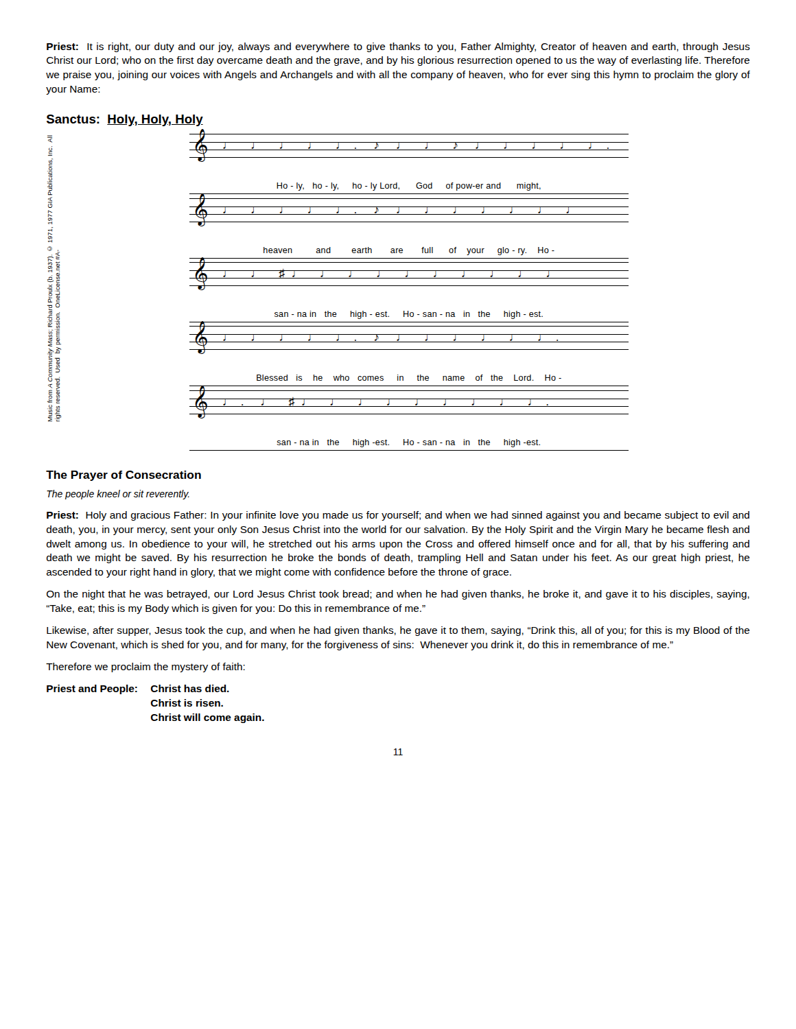Priest: It is right, our duty and our joy, always and everywhere to give thanks to you, Father Almighty, Creator of heaven and earth, through Jesus Christ our Lord; who on the first day overcame death and the grave, and by his glorious resurrection opened to us the way of everlasting life. Therefore we praise you, joining our voices with Angels and Archangels and with all the company of heaven, who for ever sing this hymn to proclaim the glory of your Name:
Sanctus: Holy, Holy, Holy
Music from A Community Mass; Richard Proulx (b. 1937). © 1971, 1977 GIA Publications, Inc. All rights reserved. Used by permission. OneLicense.net #A-
𝄞
♩ ♩ ♩ ♩ ♩. ♪ ♩ ♩ ♪ ♩ ♩ ♩ ♩ ♩.
Ho - ly, ho - ly, ho - ly Lord, God of pow-er and might,
𝄞
♩ ♩ ♩ ♩ ♩. ♪ ♩ ♩ ♩ ♩ ♩ ♩ ♩
heaven and earth are full of your glo - ry. Ho -
𝄞
♩ ♩ ♯♩ ♩ ♩ ♩ ♩ ♩ ♩ ♩ ♩ ♩
san - na in the high - est. Ho - san - na in the high - est.
𝄞
♩ ♩ ♩ ♩ ♩. ♪ ♩ ♩ ♩ ♩ ♩ ♩.
Blessed is he who comes in the name of the Lord. Ho -
𝄞
♩. ♩ ♯♩ ♩ ♩ ♩ ♩ ♩ ♩ ♩ ♩.
san - na in the high -est. Ho - san - na in the high -est.
The Prayer of Consecration
The people kneel or sit reverently.
Priest: Holy and gracious Father: In your infinite love you made us for yourself; and when we had sinned against you and became subject to evil and death, you, in your mercy, sent your only Son Jesus Christ into the world for our salvation. By the Holy Spirit and the Virgin Mary he became flesh and dwelt among us. In obedience to your will, he stretched out his arms upon the Cross and offered himself once and for all, that by his suffering and death we might be saved. By his resurrection he broke the bonds of death, trampling Hell and Satan under his feet. As our great high priest, he ascended to your right hand in glory, that we might come with confidence before the throne of grace.
On the night that he was betrayed, our Lord Jesus Christ took bread; and when he had given thanks, he broke it, and gave it to his disciples, saying, “Take, eat; this is my Body which is given for you: Do this in remembrance of me.”
Likewise, after supper, Jesus took the cup, and when he had given thanks, he gave it to them, saying, “Drink this, all of you; for this is my Blood of the New Covenant, which is shed for you, and for many, for the forgiveness of sins: Whenever you drink it, do this in remembrance of me.”
Therefore we proclaim the mystery of faith:
Priest and People:
Christ has died.
Christ is risen.
Christ will come again.
11